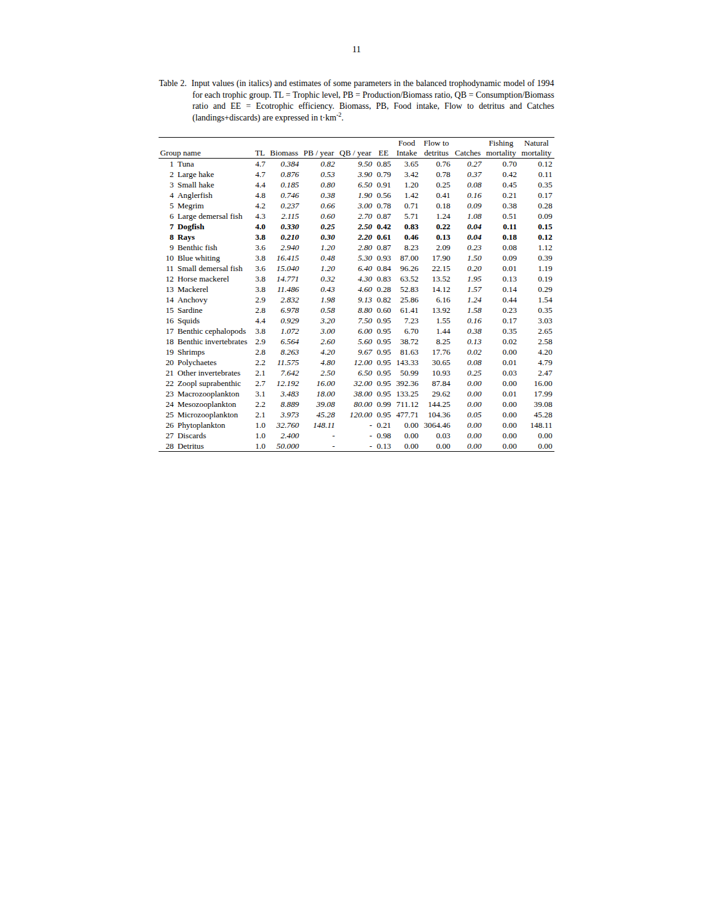11
Table 2. Input values (in italics) and estimates of some parameters in the balanced trophodynamic model of 1994 for each trophic group. TL = Trophic level, PB = Production/Biomass ratio, QB = Consumption/Biomass ratio and EE = Ecotrophic efficiency. Biomass, PB, Food intake, Flow to detritus and Catches (landings+discards) are expressed in t·km-2.
| | | | | | | Food | Flow to | | Fishing | Natural |
| --- | --- | --- | --- | --- | --- | --- | --- | --- | --- | --- |
| Group name | TL | Biomass | PB / year | QB / year | EE | Intake | detritus | Catches | mortality | mortality |
| 1 | Tuna | 4.7 | 0.384 | 0.82 | 9.50 | 0.85 | 3.65 | 0.76 | 0.27 | 0.70 | 0.12 |
| 2 | Large hake | 4.7 | 0.876 | 0.53 | 3.90 | 0.79 | 3.42 | 0.78 | 0.37 | 0.42 | 0.11 |
| 3 | Small hake | 4.4 | 0.185 | 0.80 | 6.50 | 0.91 | 1.20 | 0.25 | 0.08 | 0.45 | 0.35 |
| 4 | Anglerfish | 4.8 | 0.746 | 0.38 | 1.90 | 0.56 | 1.42 | 0.41 | 0.16 | 0.21 | 0.17 |
| 5 | Megrim | 4.2 | 0.237 | 0.66 | 3.00 | 0.78 | 0.71 | 0.18 | 0.09 | 0.38 | 0.28 |
| 6 | Large demersal fish | 4.3 | 2.115 | 0.60 | 2.70 | 0.87 | 5.71 | 1.24 | 1.08 | 0.51 | 0.09 |
| 7 | Dogfish | 4.0 | 0.330 | 0.25 | 2.50 | 0.42 | 0.83 | 0.22 | 0.04 | 0.11 | 0.15 |
| 8 | Rays | 3.8 | 0.210 | 0.30 | 2.20 | 0.61 | 0.46 | 0.13 | 0.04 | 0.18 | 0.12 |
| 9 | Benthic fish | 3.6 | 2.940 | 1.20 | 2.80 | 0.87 | 8.23 | 2.09 | 0.23 | 0.08 | 1.12 |
| 10 | Blue whiting | 3.8 | 16.415 | 0.48 | 5.30 | 0.93 | 87.00 | 17.90 | 1.50 | 0.09 | 0.39 |
| 11 | Small demersal fish | 3.6 | 15.040 | 1.20 | 6.40 | 0.84 | 96.26 | 22.15 | 0.20 | 0.01 | 1.19 |
| 12 | Horse mackerel | 3.8 | 14.771 | 0.32 | 4.30 | 0.83 | 63.52 | 13.52 | 1.95 | 0.13 | 0.19 |
| 13 | Mackerel | 3.8 | 11.486 | 0.43 | 4.60 | 0.28 | 52.83 | 14.12 | 1.57 | 0.14 | 0.29 |
| 14 | Anchovy | 2.9 | 2.832 | 1.98 | 9.13 | 0.82 | 25.86 | 6.16 | 1.24 | 0.44 | 1.54 |
| 15 | Sardine | 2.8 | 6.978 | 0.58 | 8.80 | 0.60 | 61.41 | 13.92 | 1.58 | 0.23 | 0.35 |
| 16 | Squids | 4.4 | 0.929 | 3.20 | 7.50 | 0.95 | 7.23 | 1.55 | 0.16 | 0.17 | 3.03 |
| 17 | Benthic cephalopods | 3.8 | 1.072 | 3.00 | 6.00 | 0.95 | 6.70 | 1.44 | 0.38 | 0.35 | 2.65 |
| 18 | Benthic invertebrates | 2.9 | 6.564 | 2.60 | 5.60 | 0.95 | 38.72 | 8.25 | 0.13 | 0.02 | 2.58 |
| 19 | Shrimps | 2.8 | 8.263 | 4.20 | 9.67 | 0.95 | 81.63 | 17.76 | 0.02 | 0.00 | 4.20 |
| 20 | Polychaetes | 2.2 | 11.575 | 4.80 | 12.00 | 0.95 | 143.33 | 30.65 | 0.08 | 0.01 | 4.79 |
| 21 | Other invertebrates | 2.1 | 7.642 | 2.50 | 6.50 | 0.95 | 50.99 | 10.93 | 0.25 | 0.03 | 2.47 |
| 22 | Zoopl suprabenthic | 2.7 | 12.192 | 16.00 | 32.00 | 0.95 | 392.36 | 87.84 | 0.00 | 0.00 | 16.00 |
| 23 | Macrozooplankton | 3.1 | 3.483 | 18.00 | 38.00 | 0.95 | 133.25 | 29.62 | 0.00 | 0.01 | 17.99 |
| 24 | Mesozooplankton | 2.2 | 8.889 | 39.08 | 80.00 | 0.99 | 711.12 | 144.25 | 0.00 | 0.00 | 39.08 |
| 25 | Microzooplankton | 2.1 | 3.973 | 45.28 | 120.00 | 0.95 | 477.71 | 104.36 | 0.05 | 0.00 | 45.28 |
| 26 | Phytoplankton | 1.0 | 32.760 | 148.11 | - | 0.21 | 0.00 | 3064.46 | 0.00 | 0.00 | 148.11 |
| 27 | Discards | 1.0 | 2.400 | - | - | 0.98 | 0.00 | 0.03 | 0.00 | 0.00 | 0.00 |
| 28 | Detritus | 1.0 | 50.000 | - | - | 0.13 | 0.00 | 0.00 | 0.00 | 0.00 | 0.00 |